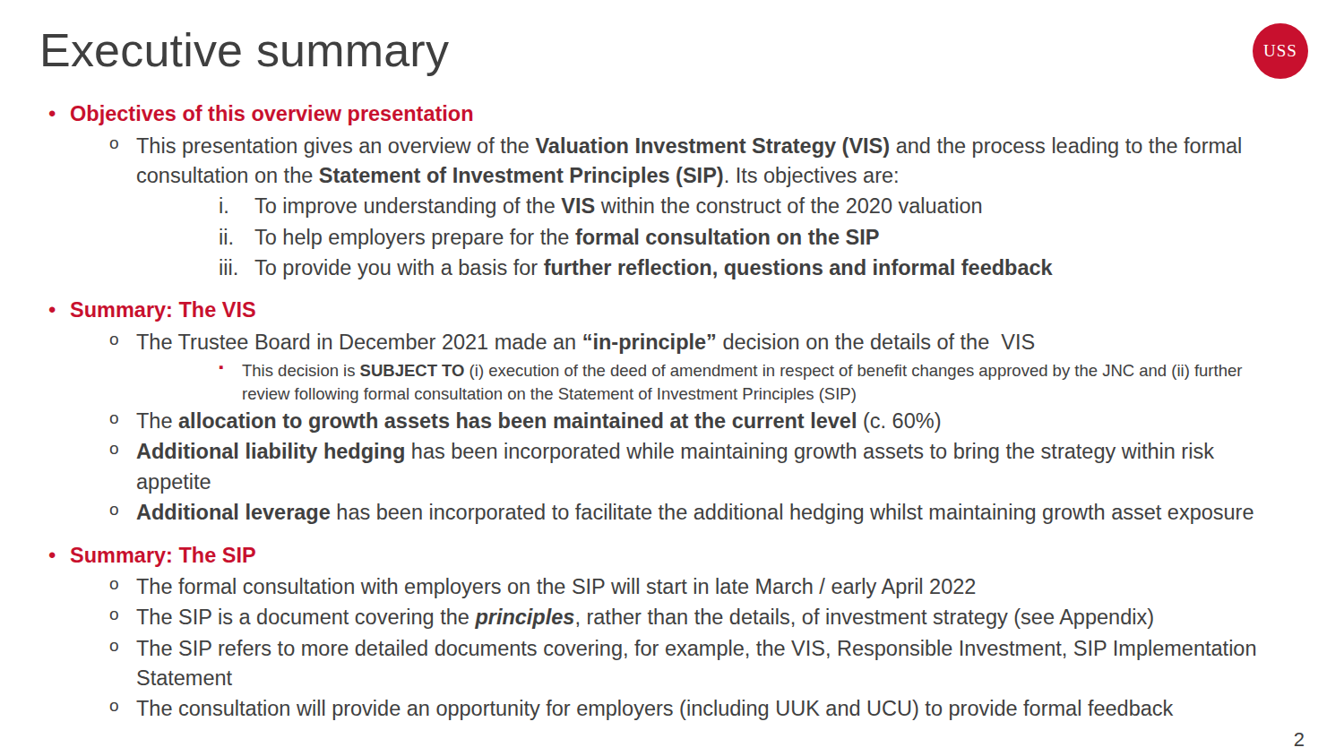Executive summary
USS
Objectives of this overview presentation
This presentation gives an overview of the Valuation Investment Strategy (VIS) and the process leading to the formal consultation on the Statement of Investment Principles (SIP). Its objectives are:
i. To improve understanding of the VIS within the construct of the 2020 valuation
ii. To help employers prepare for the formal consultation on the SIP
iii. To provide you with a basis for further reflection, questions and informal feedback
Summary: The VIS
The Trustee Board in December 2021 made an “in-principle” decision on the details of the VIS
This decision is SUBJECT TO (i) execution of the deed of amendment in respect of benefit changes approved by the JNC and (ii) further review following formal consultation on the Statement of Investment Principles (SIP)
The allocation to growth assets has been maintained at the current level (c. 60%)
Additional liability hedging has been incorporated while maintaining growth assets to bring the strategy within risk appetite
Additional leverage has been incorporated to facilitate the additional hedging whilst maintaining growth asset exposure
Summary: The SIP
The formal consultation with employers on the SIP will start in late March / early April 2022
The SIP is a document covering the principles, rather than the details, of investment strategy (see Appendix)
The SIP refers to more detailed documents covering, for example, the VIS, Responsible Investment, SIP Implementation Statement
The consultation will provide an opportunity for employers (including UUK and UCU) to provide formal feedback
2